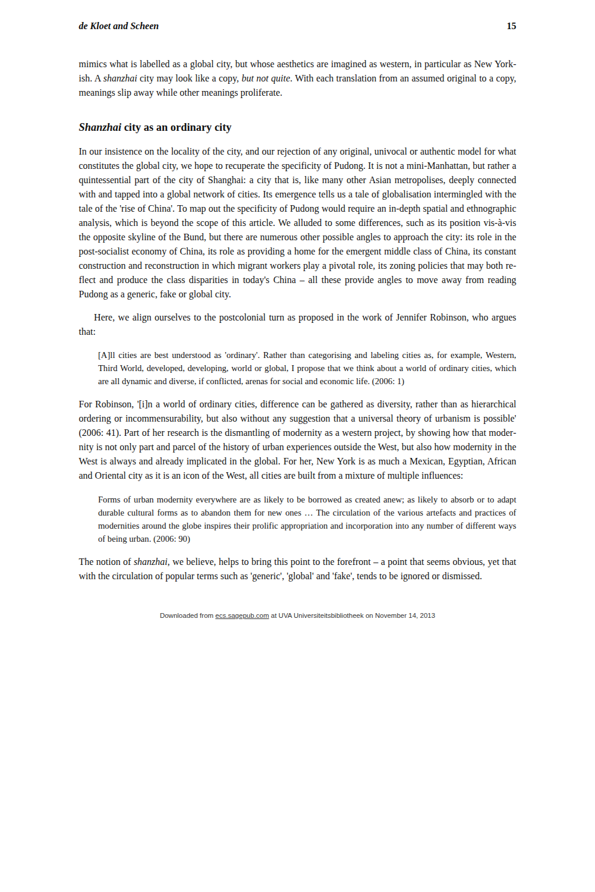de Kloet and Scheen 15
mimics what is labelled as a global city, but whose aesthetics are imagined as western, in particular as New York-ish. A shanzhai city may look like a copy, but not quite. With each translation from an assumed original to a copy, meanings slip away while other meanings proliferate.
Shanzhai city as an ordinary city
In our insistence on the locality of the city, and our rejection of any original, univocal or authentic model for what constitutes the global city, we hope to recuperate the specificity of Pudong. It is not a mini-Manhattan, but rather a quintessential part of the city of Shanghai: a city that is, like many other Asian metropolises, deeply connected with and tapped into a global network of cities. Its emergence tells us a tale of globalisation intermingled with the tale of the 'rise of China'. To map out the specificity of Pudong would require an in-depth spatial and ethnographic analysis, which is beyond the scope of this article. We alluded to some differences, such as its position vis-à-vis the opposite skyline of the Bund, but there are numerous other possible angles to approach the city: its role in the post-socialist economy of China, its role as providing a home for the emergent middle class of China, its constant construction and reconstruction in which migrant workers play a pivotal role, its zoning policies that may both reflect and produce the class disparities in today's China – all these provide angles to move away from reading Pudong as a generic, fake or global city.
Here, we align ourselves to the postcolonial turn as proposed in the work of Jennifer Robinson, who argues that:
[A]ll cities are best understood as 'ordinary'. Rather than categorising and labeling cities as, for example, Western, Third World, developed, developing, world or global, I propose that we think about a world of ordinary cities, which are all dynamic and diverse, if conflicted, arenas for social and economic life. (2006: 1)
For Robinson, '[i]n a world of ordinary cities, difference can be gathered as diversity, rather than as hierarchical ordering or incommensurability, but also without any suggestion that a universal theory of urbanism is possible' (2006: 41). Part of her research is the dismantling of modernity as a western project, by showing how that modernity is not only part and parcel of the history of urban experiences outside the West, but also how modernity in the West is always and already implicated in the global. For her, New York is as much a Mexican, Egyptian, African and Oriental city as it is an icon of the West, all cities are built from a mixture of multiple influences:
Forms of urban modernity everywhere are as likely to be borrowed as created anew; as likely to absorb or to adapt durable cultural forms as to abandon them for new ones … The circulation of the various artefacts and practices of modernities around the globe inspires their prolific appropriation and incorporation into any number of different ways of being urban. (2006: 90)
The notion of shanzhai, we believe, helps to bring this point to the forefront – a point that seems obvious, yet that with the circulation of popular terms such as 'generic', 'global' and 'fake', tends to be ignored or dismissed.
Downloaded from ecs.sagepub.com at UVA Universiteitsbibliotheek on November 14, 2013